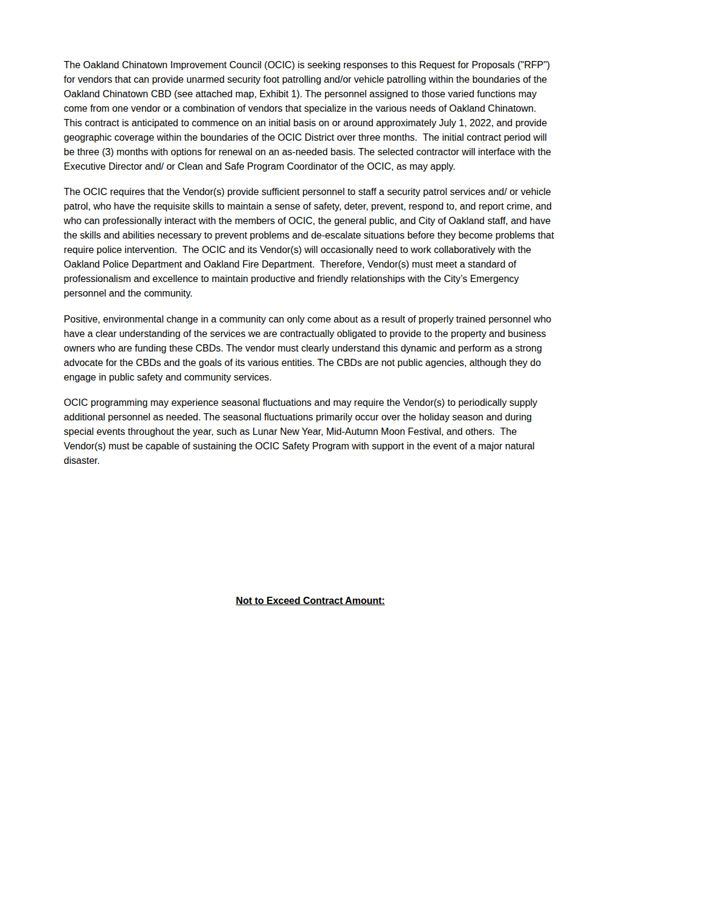The Oakland Chinatown Improvement Council (OCIC) is seeking responses to this Request for Proposals ("RFP") for vendors that can provide unarmed security foot patrolling and/or vehicle patrolling within the boundaries of the Oakland Chinatown CBD (see attached map, Exhibit 1). The personnel assigned to those varied functions may come from one vendor or a combination of vendors that specialize in the various needs of Oakland Chinatown. This contract is anticipated to commence on an initial basis on or around approximately July 1, 2022, and provide geographic coverage within the boundaries of the OCIC District over three months. The initial contract period will be three (3) months with options for renewal on an as-needed basis. The selected contractor will interface with the Executive Director and/ or Clean and Safe Program Coordinator of the OCIC, as may apply.
The OCIC requires that the Vendor(s) provide sufficient personnel to staff a security patrol services and/ or vehicle patrol, who have the requisite skills to maintain a sense of safety, deter, prevent, respond to, and report crime, and who can professionally interact with the members of OCIC, the general public, and City of Oakland staff, and have the skills and abilities necessary to prevent problems and de-escalate situations before they become problems that require police intervention. The OCIC and its Vendor(s) will occasionally need to work collaboratively with the Oakland Police Department and Oakland Fire Department. Therefore, Vendor(s) must meet a standard of professionalism and excellence to maintain productive and friendly relationships with the City’s Emergency personnel and the community.
Positive, environmental change in a community can only come about as a result of properly trained personnel who have a clear understanding of the services we are contractually obligated to provide to the property and business owners who are funding these CBDs. The vendor must clearly understand this dynamic and perform as a strong advocate for the CBDs and the goals of its various entities. The CBDs are not public agencies, although they do engage in public safety and community services.
OCIC programming may experience seasonal fluctuations and may require the Vendor(s) to periodically supply additional personnel as needed. The seasonal fluctuations primarily occur over the holiday season and during special events throughout the year, such as Lunar New Year, Mid-Autumn Moon Festival, and others. The Vendor(s) must be capable of sustaining the OCIC Safety Program with support in the event of a major natural disaster.
Not to Exceed Contract Amount: